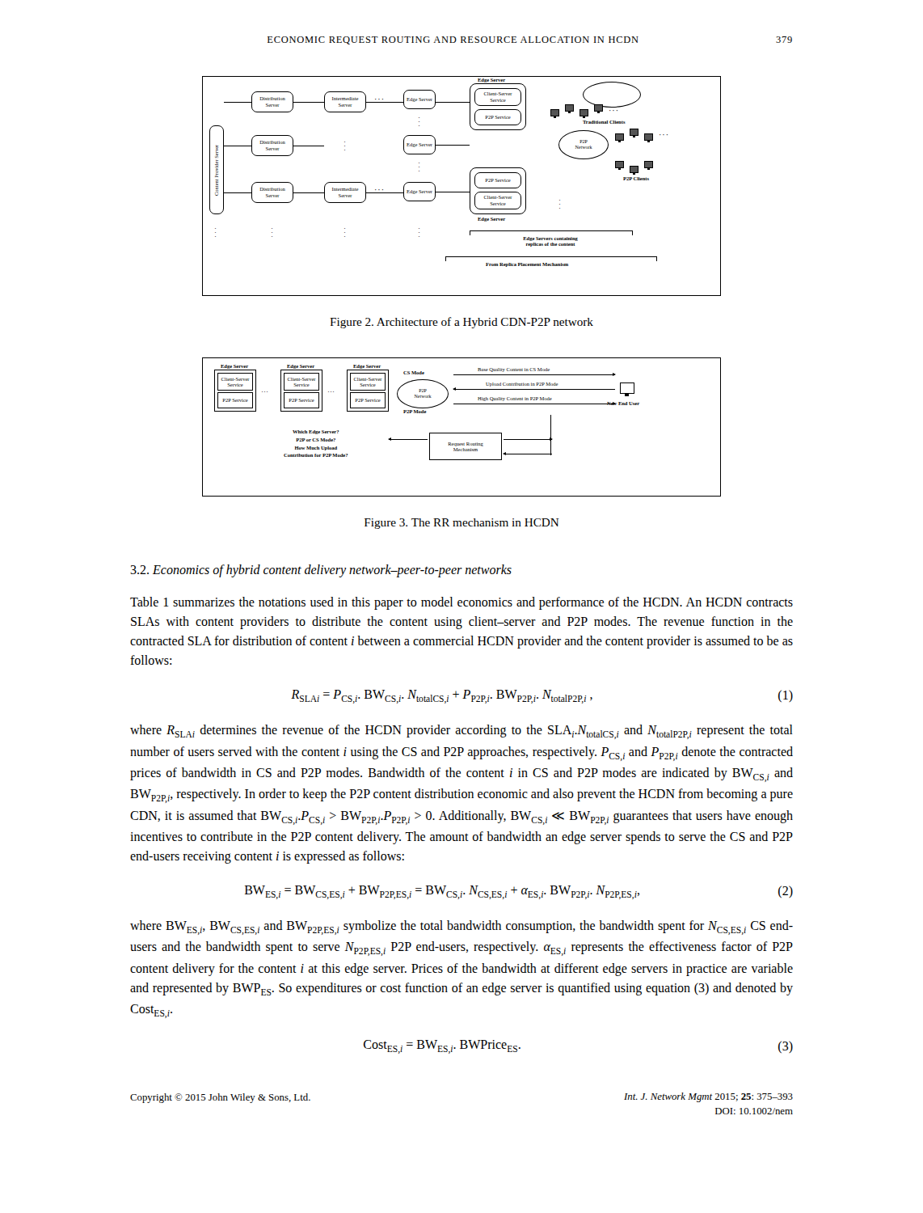Economic request routing and resource allocation in HCDN 379
Content Provider Server
Distribution Server
Distribution Server
Distribution Server
Intermediate Server
Intermediate Server
Edge Server
Edge Server
Edge Server
Client-Server Service
P2P Service
Edge Server
P2P Service
Client-Server Service
Edge Server
···
···
·
·
·
·
·
·
·
·
·
·
·
·
·
·
·
·
·
·
·
·
·
·
·
·
···
Traditional Clients
P2P
Network
···
P2P Clients
Edge Servers containing
replicas of the content
From Replica Placement Mechanism
Figure 2. Architecture of a Hybrid CDN-P2P network
Client-Server Service
P2P Service
Edge Server
···
Client-Server Service
P2P Service
Edge Server
···
Client-Server Service
P2P Service
Edge Server
P2P
Network
P2P Mode
CS Mode
Base Quality Content in CS Mode
Upload Contribution in P2P Mode
High Quality Content in P2P Mode
New End User
Which Edge Server?
P2P or CS Mode?
How Much Upload
Contribution for P2P Mode?
Request Routing
Mechanism
Figure 3. The RR mechanism in HCDN
3.2. Economics of hybrid content delivery network–peer-to-peer networks
Table 1 summarizes the notations used in this paper to model economics and performance of the HCDN. An HCDN contracts SLAs with content providers to distribute the content using client–server and P2P modes. The revenue function in the contracted SLA for distribution of content i between a commercial HCDN provider and the content provider is assumed to be as follows:
RSLAi = PCS,i. BWCS,i. NtotalCS,i + PP2P,i. BWP2P,i. NtotalP2P,i ,
(1)
where RSLAi determines the revenue of the HCDN provider according to the SLAi.NtotalCS,i and NtotalP2P,i represent the total number of users served with the content i using the CS and P2P approaches, respectively. PCS,i and PP2P,i denote the contracted prices of bandwidth in CS and P2P modes. Bandwidth of the content i in CS and P2P modes are indicated by BWCS,i and BWP2P,i, respectively. In order to keep the P2P content distribution economic and also prevent the HCDN from becoming a pure CDN, it is assumed that BWCS,i.PCS,i > BWP2P,i.PP2P,i > 0. Additionally, BWCS,i ≪ BWP2P,i guarantees that users have enough incentives to contribute in the P2P content delivery. The amount of bandwidth an edge server spends to serve the CS and P2P end-users receiving content i is expressed as follows:
BWES,i = BWCS,ES,i + BWP2P,ES,i = BWCS,i. NCS,ES,i + αES,i. BWP2P,i. NP2P,ES,i,
(2)
where BWES,i, BWCS,ES,i and BWP2P,ES,i symbolize the total bandwidth consumption, the bandwidth spent for NCS,ES,i CS end-users and the bandwidth spent to serve NP2P,ES,i P2P end-users, respectively. αES,i represents the effectiveness factor of P2P content delivery for the content i at this edge server. Prices of the bandwidth at different edge servers in practice are variable and represented by BWPES. So expenditures or cost function of an edge server is quantified using equation (3) and denoted by CostES,i.
CostES,i = BWES,i. BWPriceES.
(3)
Copyright © 2015 John Wiley & Sons, Ltd.
Int. J. Network Mgmt 2015; 25: 375–393
DOI: 10.1002/nem